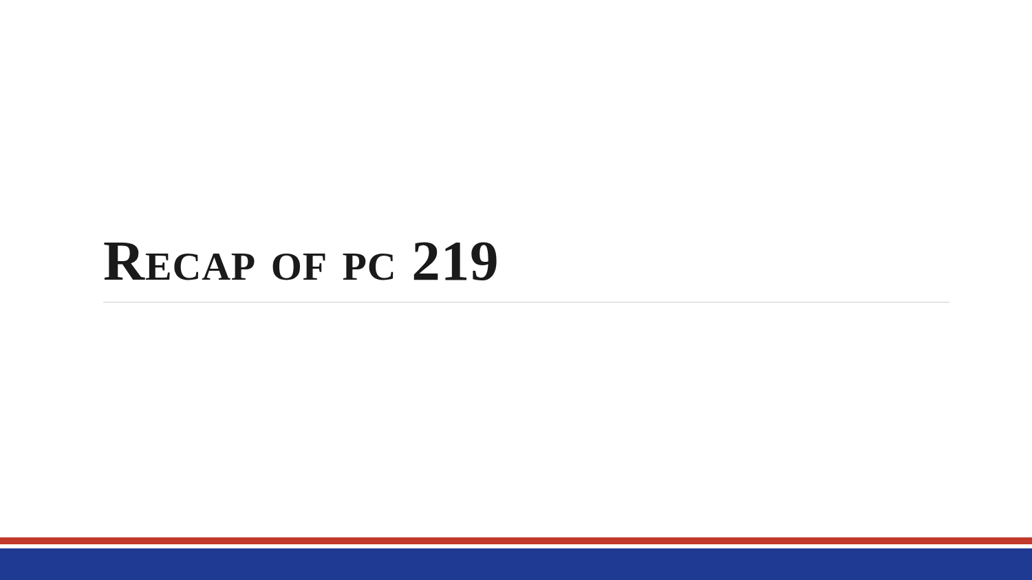Recap of PC 219